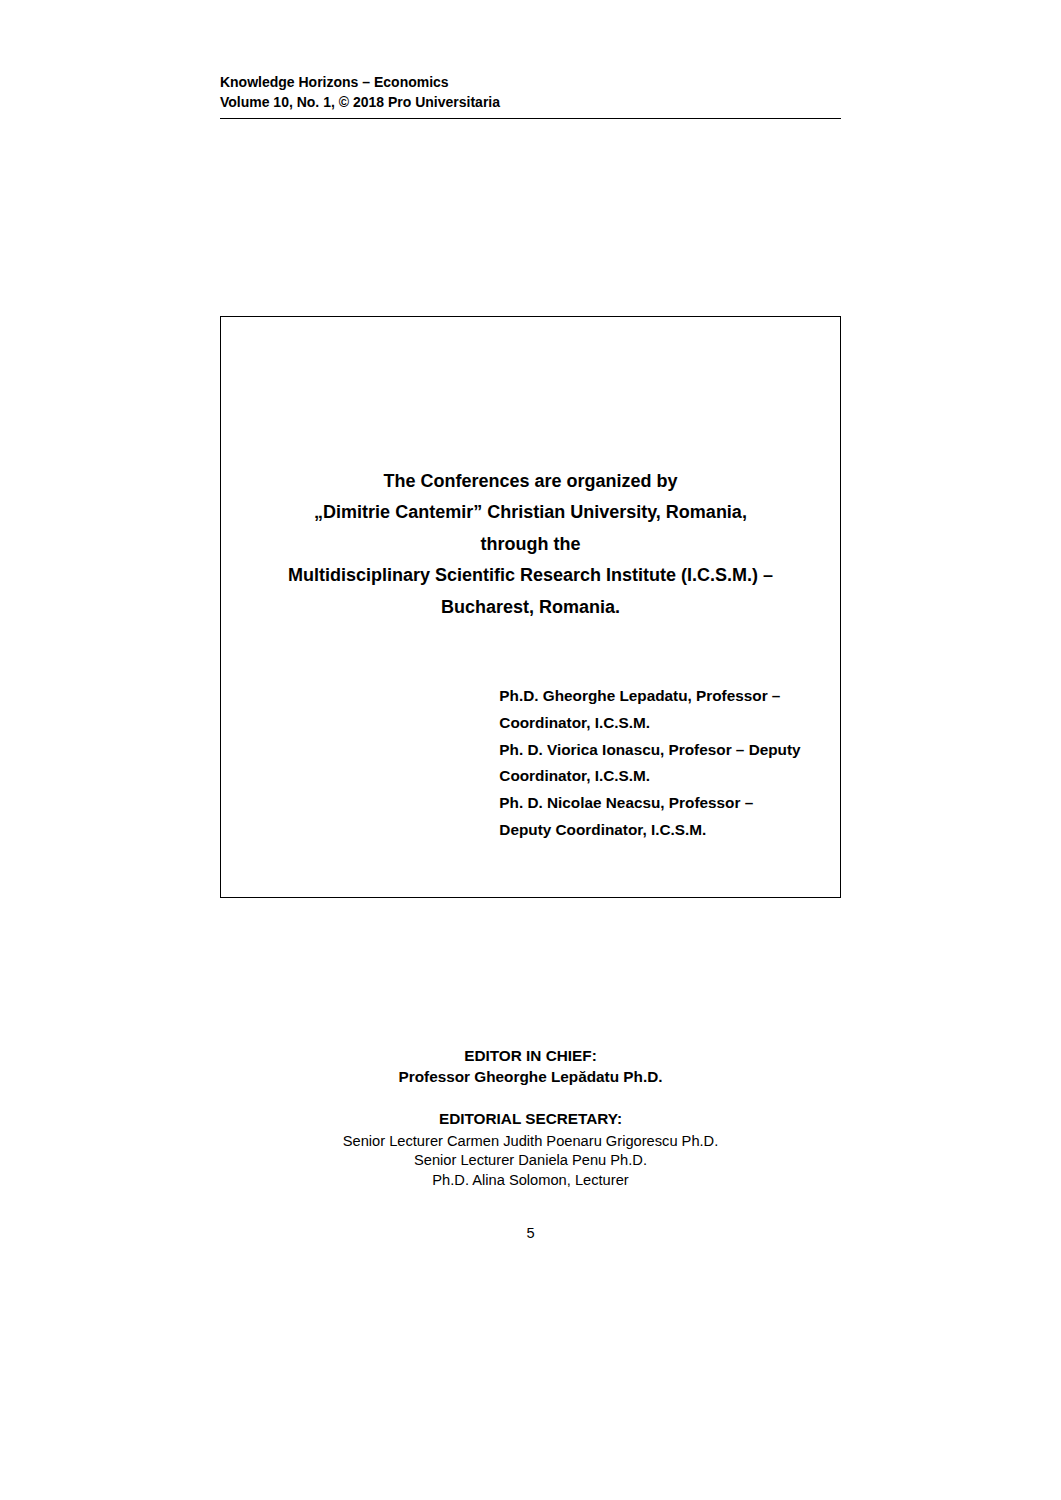Knowledge Horizons – Economics
Volume 10, No. 1, © 2018 Pro Universitaria
The Conferences are organized by
„Dimitrie Cantemir” Christian University, Romania,
through the
Multidisciplinary Scientific Research Institute (I.C.S.M.) – Bucharest, Romania.
Ph.D. Gheorghe Lepadatu, Professor – Coordinator, I.C.S.M.
Ph. D. Viorica Ionascu, Profesor – Deputy Coordinator, I.C.S.M.
Ph. D. Nicolae Neacsu, Professor – Deputy Coordinator, I.C.S.M.
EDITOR IN CHIEF:
Professor Gheorghe Lepădatu Ph.D.
EDITORIAL SECRETARY:
Senior Lecturer Carmen Judith Poenaru Grigorescu Ph.D.
Senior Lecturer Daniela Penu Ph.D.
Ph.D. Alina Solomon, Lecturer
5